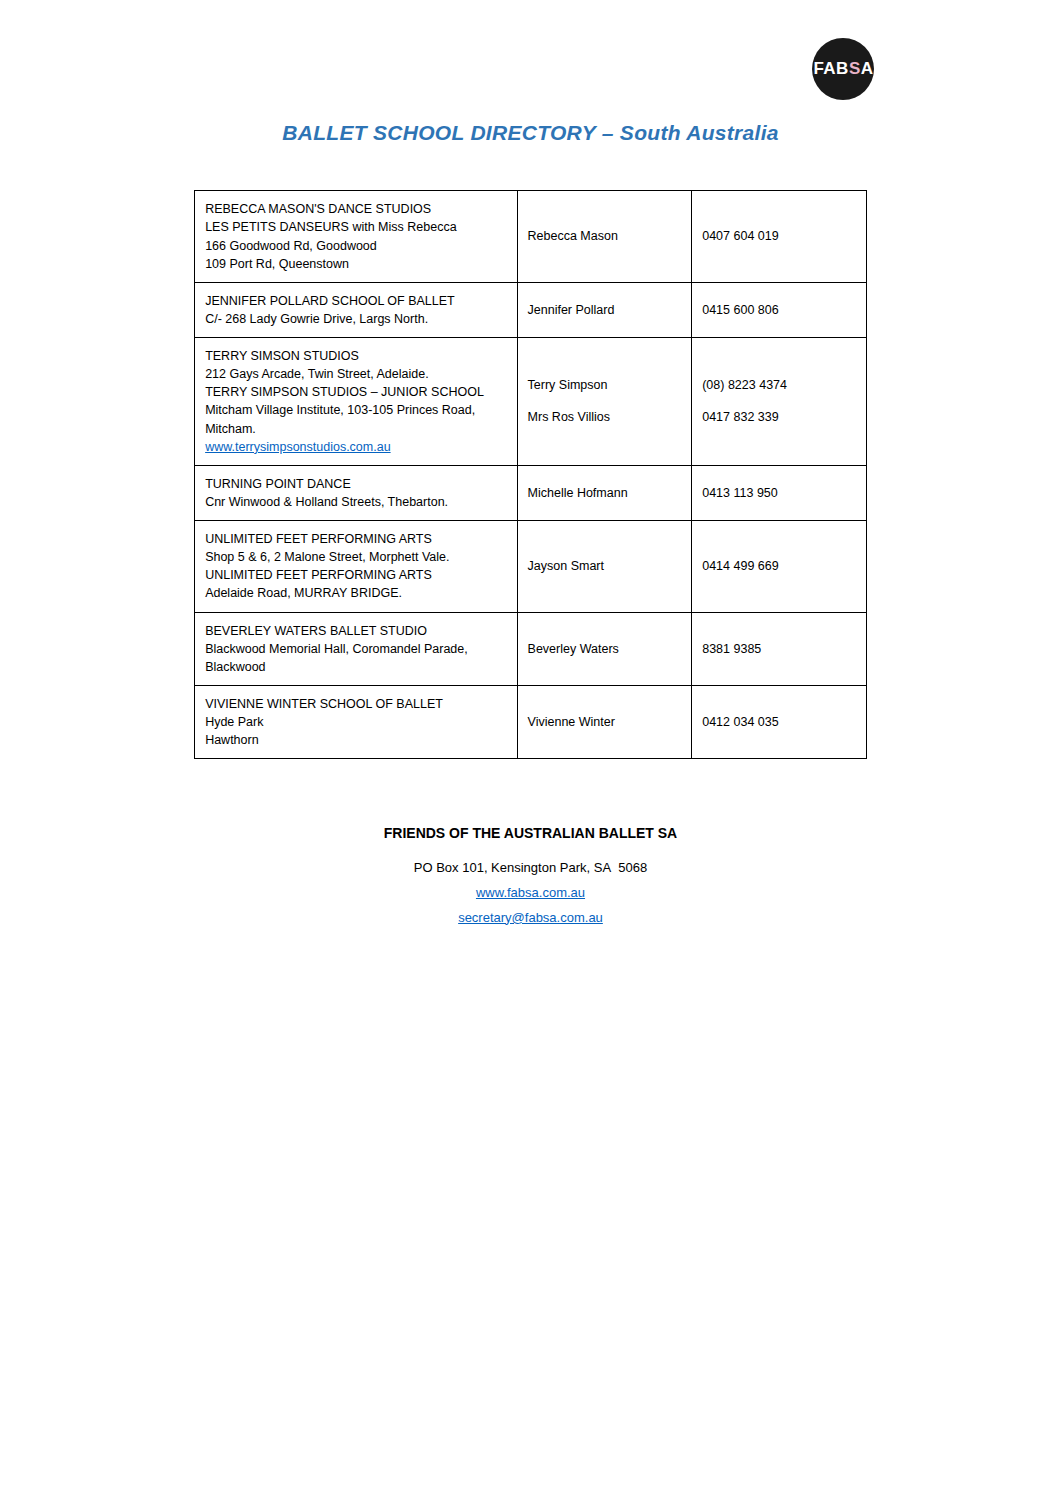FABSA
BALLET SCHOOL DIRECTORY – South Australia
| REBECCA MASON'S DANCE STUDIOS LES PETITS DANSEURS with Miss Rebecca 166 Goodwood Rd, Goodwood 109 Port Rd, Queenstown | Rebecca Mason | 0407 604 019 |
| JENNIFER POLLARD SCHOOL OF BALLET C/- 268 Lady Gowrie Drive, Largs North. | Jennifer Pollard | 0415 600 806 |
| TERRY SIMSON STUDIOS 212 Gays Arcade, Twin Street, Adelaide. TERRY SIMPSON STUDIOS – JUNIOR SCHOOL Mitcham Village Institute, 103-105 Princes Road, Mitcham. www.terrysimpsonstudios.com.au | Terry Simpson Mrs Ros Villios | (08) 8223 4374 0417 832 339 |
| TURNING POINT DANCE Cnr Winwood & Holland Streets, Thebarton. | Michelle Hofmann | 0413 113 950 |
| UNLIMITED FEET PERFORMING ARTS Shop 5 & 6, 2 Malone Street, Morphett Vale. UNLIMITED FEET PERFORMING ARTS Adelaide Road, MURRAY BRIDGE. | Jayson Smart | 0414 499 669 |
| BEVERLEY WATERS BALLET STUDIO Blackwood Memorial Hall, Coromandel Parade, Blackwood | Beverley Waters | 8381 9385 |
| VIVIENNE WINTER SCHOOL OF BALLET Hyde Park Hawthorn | Vivienne Winter | 0412 034 035 |
FRIENDS OF THE AUSTRALIAN BALLET SA
PO Box 101, Kensington Park, SA 5068
www.fabsa.com.au
secretary@fabsa.com.au